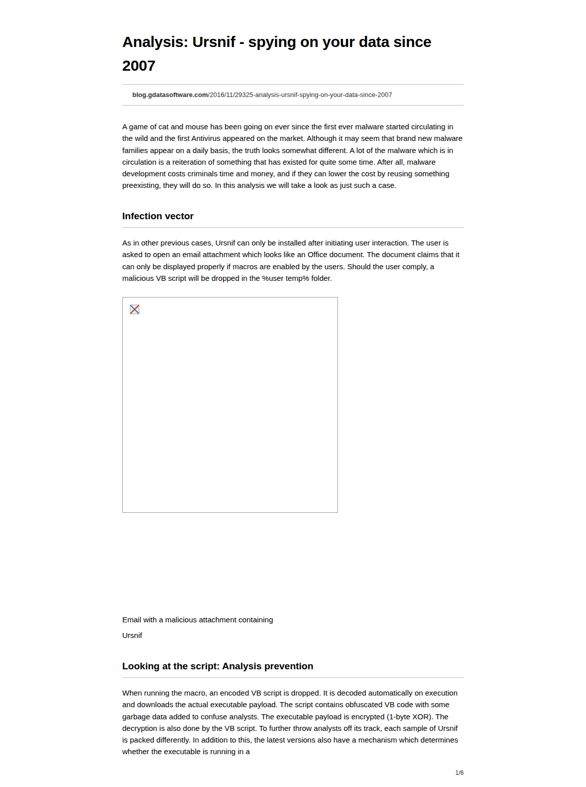Analysis: Ursnif - spying on your data since 2007
blog.gdatasoftware.com/2016/11/29325-analysis-ursnif-spying-on-your-data-since-2007
A game of cat and mouse has been going on ever since the first ever malware started circulating in the wild and the first Antivirus appeared on the market. Although it may seem that brand new malware families appear on a daily basis, the truth looks somewhat different. A lot of the malware which is in circulation is a reiteration of something that has existed for quite some time. After all, malware development costs criminals time and money, and if they can lower the cost by reusing something preexisting, they will do so. In this analysis we will take a look as just such a case.
Infection vector
As in other previous cases, Ursnif can only be installed after initiating user interaction. The user is asked to open an email attachment which looks like an Office document. The document claims that it can only be displayed properly if macros are enabled by the users. Should the user comply, a malicious VB script will be dropped in the %user temp% folder.
Email with a malicious attachment containing
Ursnif
Looking at the script: Analysis prevention
When running the macro, an encoded VB script is dropped. It is decoded automatically on execution and downloads the actual executable payload. The script contains obfuscated VB code with some garbage data added to confuse analysts. The executable payload is encrypted (1-byte XOR). The decryption is also done by the VB script. To further throw analysts off its track, each sample of Ursnif is packed differently. In addition to this, the latest versions also have a mechanism which determines whether the executable is running in a
1/6